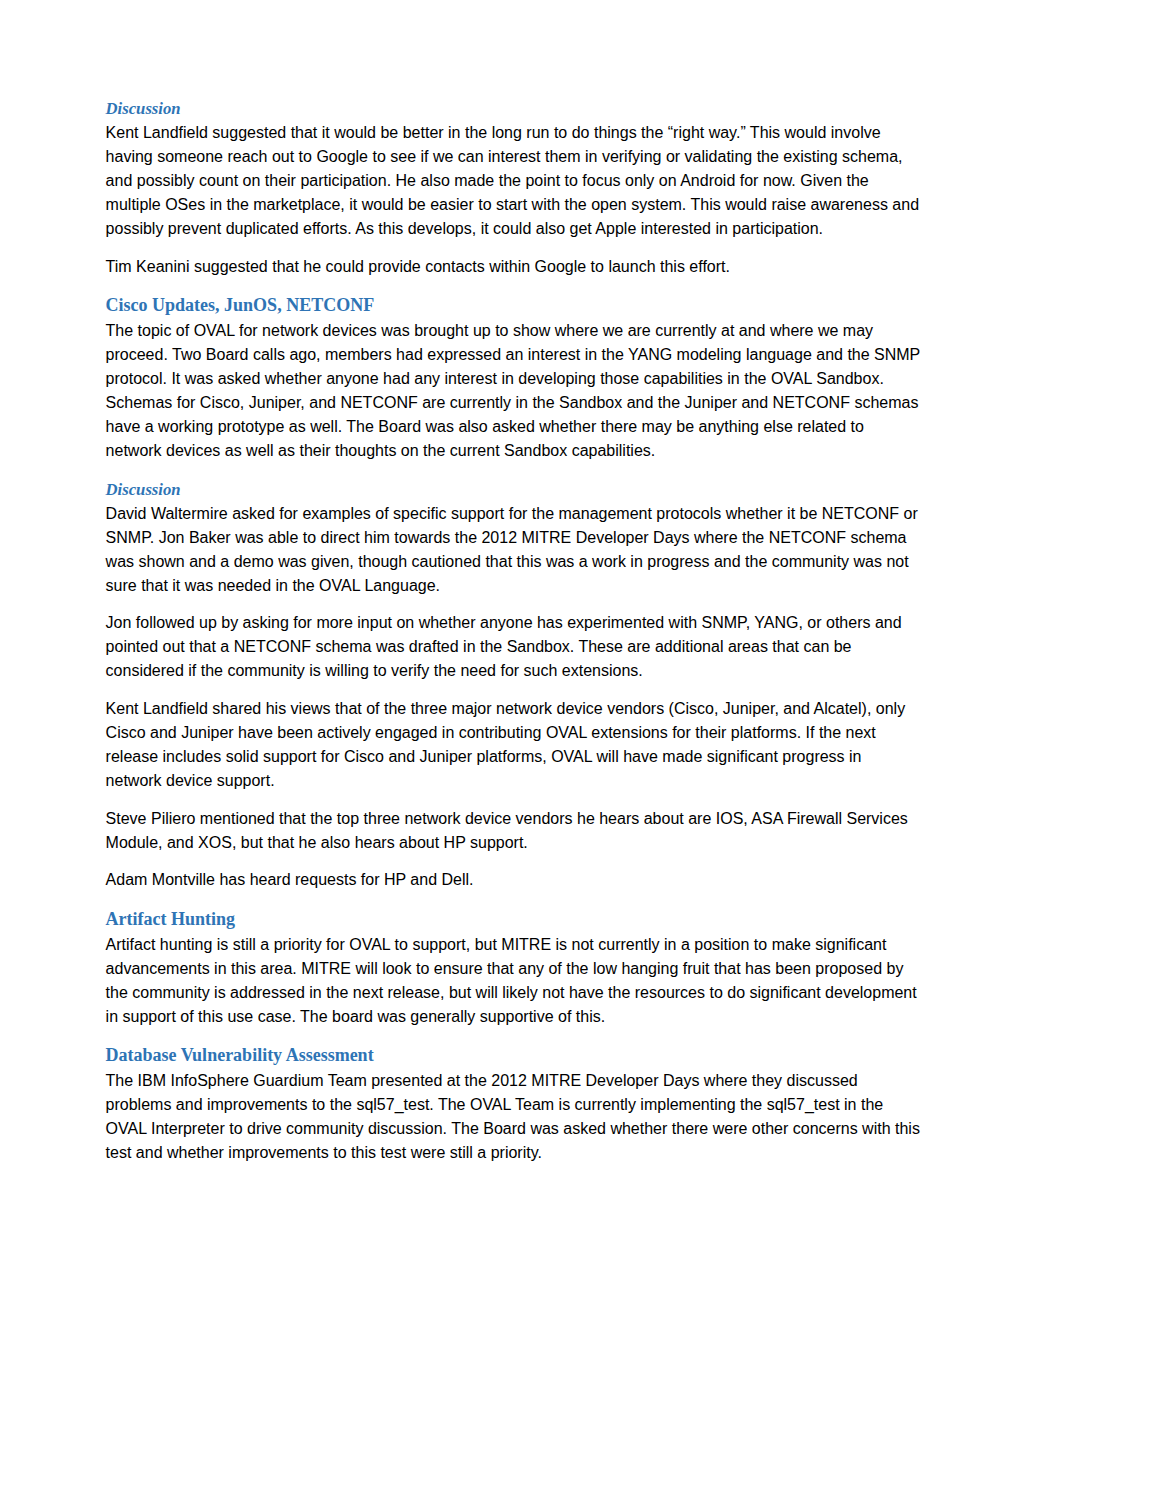Discussion
Kent Landfield suggested that it would be better in the long run to do things the “right way.” This would involve having someone reach out to Google to see if we can interest them in verifying or validating the existing schema, and possibly count on their participation. He also made the point to focus only on Android for now. Given the multiple OSes in the marketplace, it would be easier to start with the open system. This would raise awareness and possibly prevent duplicated efforts. As this develops, it could also get Apple interested in participation.
Tim Keanini suggested that he could provide contacts within Google to launch this effort.
Cisco Updates, JunOS, NETCONF
The topic of OVAL for network devices was brought up to show where we are currently at and where we may proceed. Two Board calls ago, members had expressed an interest in the YANG modeling language and the SNMP protocol. It was asked whether anyone had any interest in developing those capabilities in the OVAL Sandbox. Schemas for Cisco, Juniper, and NETCONF are currently in the Sandbox and the Juniper and NETCONF schemas have a working prototype as well. The Board was also asked whether there may be anything else related to network devices as well as their thoughts on the current Sandbox capabilities.
Discussion
David Waltermire asked for examples of specific support for the management protocols whether it be NETCONF or SNMP. Jon Baker was able to direct him towards the 2012 MITRE Developer Days where the NETCONF schema was shown and a demo was given, though cautioned that this was a work in progress and the community was not sure that it was needed in the OVAL Language.
Jon followed up by asking for more input on whether anyone has experimented with SNMP, YANG, or others and pointed out that a NETCONF schema was drafted in the Sandbox. These are additional areas that can be considered if the community is willing to verify the need for such extensions.
Kent Landfield shared his views that of the three major network device vendors (Cisco, Juniper, and Alcatel), only Cisco and Juniper have been actively engaged in contributing OVAL extensions for their platforms. If the next release includes solid support for Cisco and Juniper platforms, OVAL will have made significant progress in network device support.
Steve Piliero mentioned that the top three network device vendors he hears about are IOS, ASA Firewall Services Module, and XOS, but that he also hears about HP support.
Adam Montville has heard requests for HP and Dell.
Artifact Hunting
Artifact hunting is still a priority for OVAL to support, but MITRE is not currently in a position to make significant advancements in this area. MITRE will look to ensure that any of the low hanging fruit that has been proposed by the community is addressed in the next release, but will likely not have the resources to do significant development in support of this use case. The board was generally supportive of this.
Database Vulnerability Assessment
The IBM InfoSphere Guardium Team presented at the 2012 MITRE Developer Days where they discussed problems and improvements to the sql57_test. The OVAL Team is currently implementing the sql57_test in the OVAL Interpreter to drive community discussion. The Board was asked whether there were other concerns with this test and whether improvements to this test were still a priority.